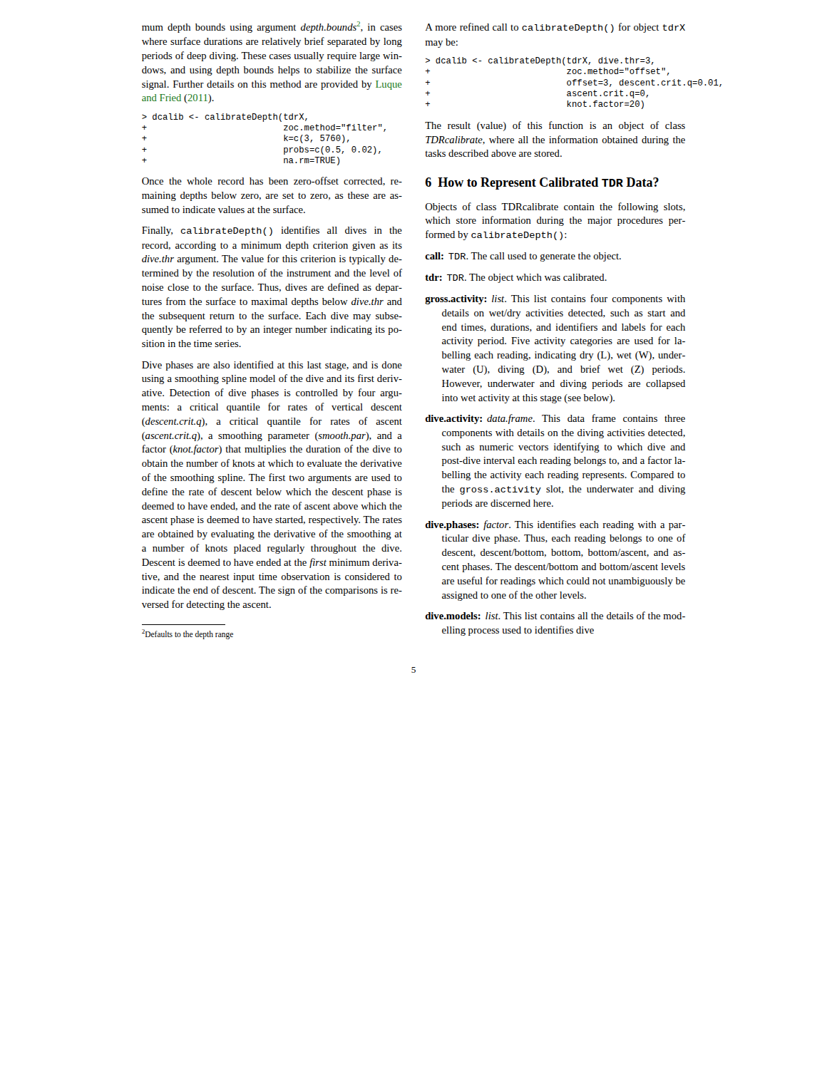mum depth bounds using argument depth.bounds2, in cases where surface durations are relatively brief separated by long periods of deep diving. These cases usually require large windows, and using depth bounds helps to stabilize the surface signal. Further details on this method are provided by Luque and Fried (2011).
> dcalib <- calibrateDepth(tdrX,
+                          zoc.method="filter",
+                          k=c(3, 5760),
+                          probs=c(0.5, 0.02),
+                          na.rm=TRUE)
Once the whole record has been zero-offset corrected, remaining depths below zero, are set to zero, as these are assumed to indicate values at the surface.
Finally, calibrateDepth() identifies all dives in the record, according to a minimum depth criterion given as its dive.thr argument. The value for this criterion is typically determined by the resolution of the instrument and the level of noise close to the surface. Thus, dives are defined as departures from the surface to maximal depths below dive.thr and the subsequent return to the surface. Each dive may subsequently be referred to by an integer number indicating its position in the time series.
Dive phases are also identified at this last stage, and is done using a smoothing spline model of the dive and its first derivative. Detection of dive phases is controlled by four arguments: a critical quantile for rates of vertical descent (descent.crit.q), a critical quantile for rates of ascent (ascent.crit.q), a smoothing parameter (smooth.par), and a factor (knot.factor) that multiplies the duration of the dive to obtain the number of knots at which to evaluate the derivative of the smoothing spline. The first two arguments are used to define the rate of descent below which the descent phase is deemed to have ended, and the rate of ascent above which the ascent phase is deemed to have started, respectively. The rates are obtained by evaluating the derivative of the smoothing at a number of knots placed regularly throughout the dive. Descent is deemed to have ended at the first minimum derivative, and the nearest input time observation is considered to indicate the end of descent. The sign of the comparisons is reversed for detecting the ascent.
2Defaults to the depth range
A more refined call to calibrateDepth() for object tdrX may be:
> dcalib <- calibrateDepth(tdrX, dive.thr=3,
+                          zoc.method="offset",
+                          offset=3, descent.crit.q=0.01,
+                          ascent.crit.q=0,
+                          knot.factor=20)
The result (value) of this function is an object of class TDRcalibrate, where all the information obtained during the tasks described above are stored.
6 How to Represent Calibrated TDR Data?
Objects of class TDRcalibrate contain the following slots, which store information during the major procedures performed by calibrateDepth():
call:
TDR. The call used to generate the object.
tdr:
TDR. The object which was calibrated.
gross.activity:
list. This list contains four components with details on wet/dry activities detected, such as start and end times, durations, and identifiers and labels for each activity period. Five activity categories are used for labelling each reading, indicating dry (L), wet (W), underwater (U), diving (D), and brief wet (Z) periods. However, underwater and diving periods are collapsed into wet activity at this stage (see below).
dive.activity:
data.frame. This data frame contains three components with details on the diving activities detected, such as numeric vectors identifying to which dive and post-dive interval each reading belongs to, and a factor labelling the activity each reading represents. Compared to the gross.activity slot, the underwater and diving periods are discerned here.
dive.phases:
factor. This identifies each reading with a particular dive phase. Thus, each reading belongs to one of descent, descent/bottom, bottom, bottom/ascent, and ascent phases. The descent/bottom and bottom/ascent levels are useful for readings which could not unambiguously be assigned to one of the other levels.
dive.models:
list. This list contains all the details of the modelling process used to identifies dive
5